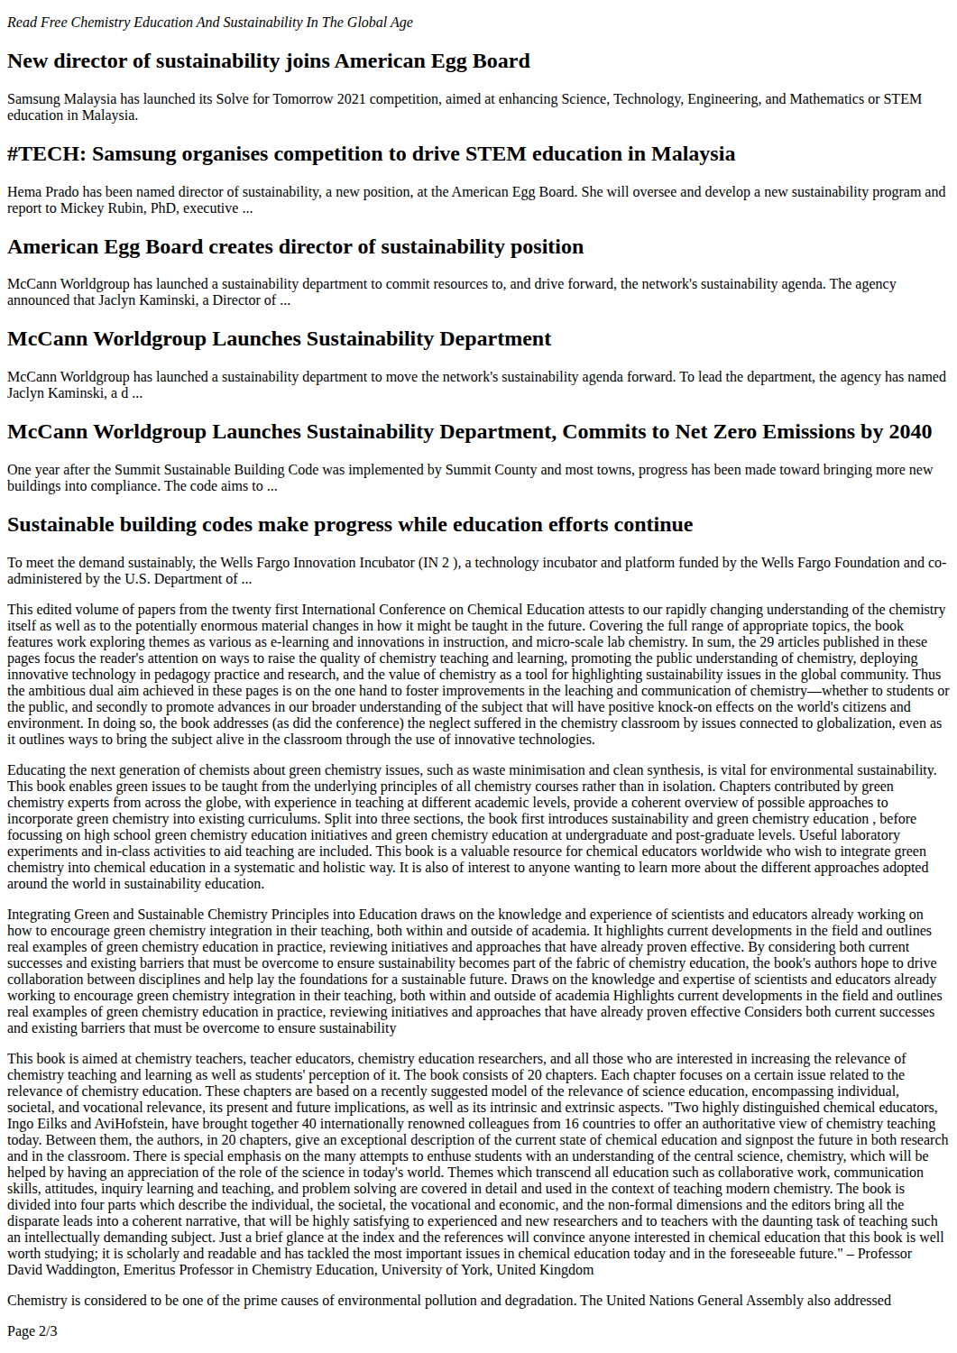Read Free Chemistry Education And Sustainability In The Global Age
New director of sustainability joins American Egg Board
Samsung Malaysia has launched its Solve for Tomorrow 2021 competition, aimed at enhancing Science, Technology, Engineering, and Mathematics or STEM education in Malaysia.
#TECH: Samsung organises competition to drive STEM education in Malaysia
Hema Prado has been named director of sustainability, a new position, at the American Egg Board. She will oversee and develop a new sustainability program and report to Mickey Rubin, PhD, executive ...
American Egg Board creates director of sustainability position
McCann Worldgroup has launched a sustainability department to commit resources to, and drive forward, the network's sustainability agenda. The agency announced that Jaclyn Kaminski, a Director of ...
McCann Worldgroup Launches Sustainability Department
McCann Worldgroup has launched a sustainability department to move the network's sustainability agenda forward. To lead the department, the agency has named Jaclyn Kaminski, a d ...
McCann Worldgroup Launches Sustainability Department, Commits to Net Zero Emissions by 2040
One year after the Summit Sustainable Building Code was implemented by Summit County and most towns, progress has been made toward bringing more new buildings into compliance. The code aims to ...
Sustainable building codes make progress while education efforts continue
To meet the demand sustainably, the Wells Fargo Innovation Incubator (IN 2 ), a technology incubator and platform funded by the Wells Fargo Foundation and co-administered by the U.S. Department of ...
This edited volume of papers from the twenty first International Conference on Chemical Education attests to our rapidly changing understanding of the chemistry itself as well as to the potentially enormous material changes in how it might be taught in the future. Covering the full range of appropriate topics, the book features work exploring themes as various as e-learning and innovations in instruction, and micro-scale lab chemistry. In sum, the 29 articles published in these pages focus the reader's attention on ways to raise the quality of chemistry teaching and learning, promoting the public understanding of chemistry, deploying innovative technology in pedagogy practice and research, and the value of chemistry as a tool for highlighting sustainability issues in the global community. Thus the ambitious dual aim achieved in these pages is on the one hand to foster improvements in the leaching and communication of chemistry—whether to students or the public, and secondly to promote advances in our broader understanding of the subject that will have positive knock-on effects on the world's citizens and environment. In doing so, the book addresses (as did the conference) the neglect suffered in the chemistry classroom by issues connected to globalization, even as it outlines ways to bring the subject alive in the classroom through the use of innovative technologies.
Educating the next generation of chemists about green chemistry issues, such as waste minimisation and clean synthesis, is vital for environmental sustainability. This book enables green issues to be taught from the underlying principles of all chemistry courses rather than in isolation. Chapters contributed by green chemistry experts from across the globe, with experience in teaching at different academic levels, provide a coherent overview of possible approaches to incorporate green chemistry into existing curriculums. Split into three sections, the book first introduces sustainability and green chemistry education , before focussing on high school green chemistry education initiatives and green chemistry education at undergraduate and post-graduate levels. Useful laboratory experiments and in-class activities to aid teaching are included. This book is a valuable resource for chemical educators worldwide who wish to integrate green chemistry into chemical education in a systematic and holistic way. It is also of interest to anyone wanting to learn more about the different approaches adopted around the world in sustainability education.
Integrating Green and Sustainable Chemistry Principles into Education draws on the knowledge and experience of scientists and educators already working on how to encourage green chemistry integration in their teaching, both within and outside of academia. It highlights current developments in the field and outlines real examples of green chemistry education in practice, reviewing initiatives and approaches that have already proven effective. By considering both current successes and existing barriers that must be overcome to ensure sustainability becomes part of the fabric of chemistry education, the book's authors hope to drive collaboration between disciplines and help lay the foundations for a sustainable future. Draws on the knowledge and expertise of scientists and educators already working to encourage green chemistry integration in their teaching, both within and outside of academia Highlights current developments in the field and outlines real examples of green chemistry education in practice, reviewing initiatives and approaches that have already proven effective Considers both current successes and existing barriers that must be overcome to ensure sustainability
This book is aimed at chemistry teachers, teacher educators, chemistry education researchers, and all those who are interested in increasing the relevance of chemistry teaching and learning as well as students' perception of it. The book consists of 20 chapters. Each chapter focuses on a certain issue related to the relevance of chemistry education. These chapters are based on a recently suggested model of the relevance of science education, encompassing individual, societal, and vocational relevance, its present and future implications, as well as its intrinsic and extrinsic aspects. "Two highly distinguished chemical educators, Ingo Eilks and AviHofstein, have brought together 40 internationally renowned colleagues from 16 countries to offer an authoritative view of chemistry teaching today. Between them, the authors, in 20 chapters, give an exceptional description of the current state of chemical education and signpost the future in both research and in the classroom. There is special emphasis on the many attempts to enthuse students with an understanding of the central science, chemistry, which will be helped by having an appreciation of the role of the science in today's world. Themes which transcend all education such as collaborative work, communication skills, attitudes, inquiry learning and teaching, and problem solving are covered in detail and used in the context of teaching modern chemistry. The book is divided into four parts which describe the individual, the societal, the vocational and economic, and the non-formal dimensions and the editors bring all the disparate leads into a coherent narrative, that will be highly satisfying to experienced and new researchers and to teachers with the daunting task of teaching such an intellectually demanding subject. Just a brief glance at the index and the references will convince anyone interested in chemical education that this book is well worth studying; it is scholarly and readable and has tackled the most important issues in chemical education today and in the foreseeable future." – Professor David Waddington, Emeritus Professor in Chemistry Education, University of York, United Kingdom
Chemistry is considered to be one of the prime causes of environmental pollution and degradation. The United Nations General Assembly also addressed
Page 2/3